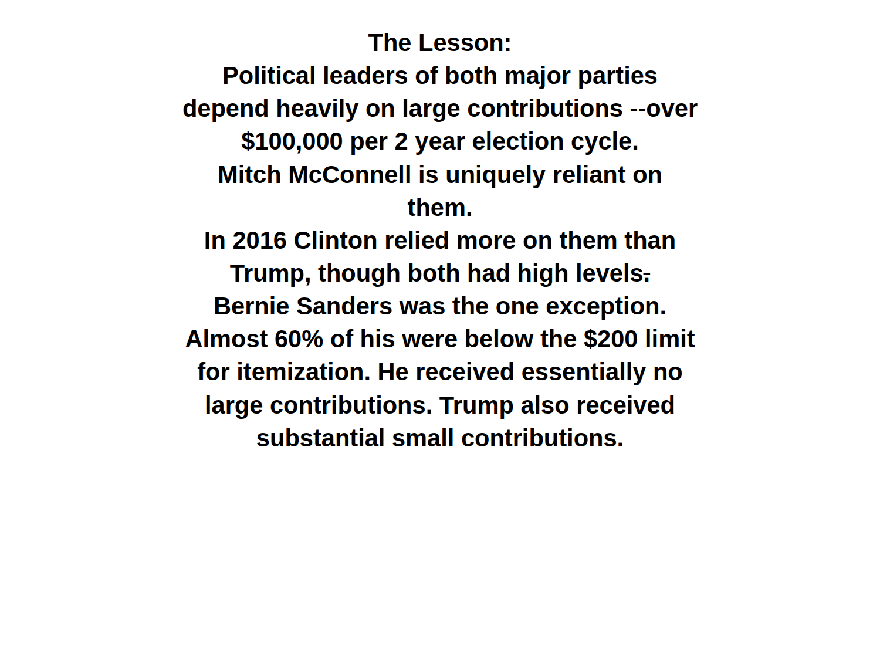The Lesson:
Political leaders of both major parties depend heavily on large contributions --over $100,000 per 2 year election cycle.
Mitch McConnell is uniquely reliant on them.
In 2016 Clinton relied more on them than Trump, though both had high levels.
Bernie Sanders was the one exception.
Almost 60% of his were below the $200 limit for itemization. He received essentially no large contributions. Trump also received substantial small contributions.